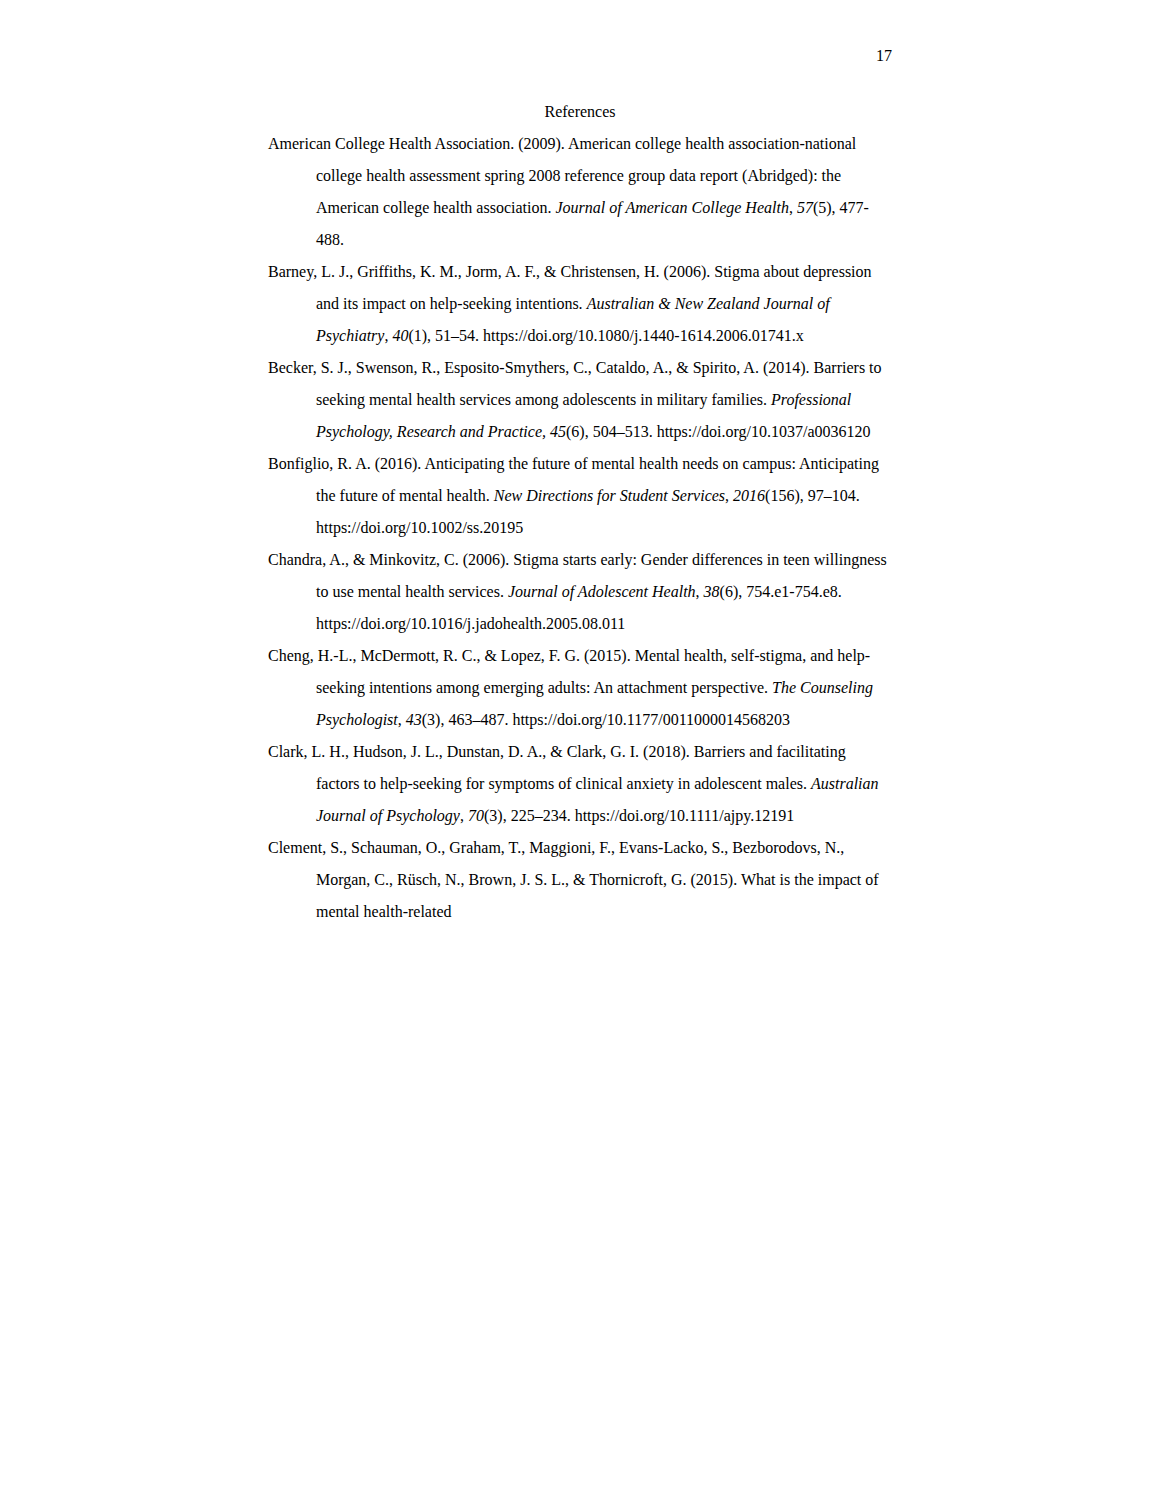17
References
American College Health Association. (2009). American college health association-national college health assessment spring 2008 reference group data report (Abridged): the American college health association. Journal of American College Health, 57(5), 477-488.
Barney, L. J., Griffiths, K. M., Jorm, A. F., & Christensen, H. (2006). Stigma about depression and its impact on help-seeking intentions. Australian & New Zealand Journal of Psychiatry, 40(1), 51–54. https://doi.org/10.1080/j.1440-1614.2006.01741.x
Becker, S. J., Swenson, R., Esposito-Smythers, C., Cataldo, A., & Spirito, A. (2014). Barriers to seeking mental health services among adolescents in military families. Professional Psychology, Research and Practice, 45(6), 504–513. https://doi.org/10.1037/a0036120
Bonfiglio, R. A. (2016). Anticipating the future of mental health needs on campus: Anticipating the future of mental health. New Directions for Student Services, 2016(156), 97–104. https://doi.org/10.1002/ss.20195
Chandra, A., & Minkovitz, C. (2006). Stigma starts early: Gender differences in teen willingness to use mental health services. Journal of Adolescent Health, 38(6), 754.e1-754.e8. https://doi.org/10.1016/j.jadohealth.2005.08.011
Cheng, H.-L., McDermott, R. C., & Lopez, F. G. (2015). Mental health, self-stigma, and help-seeking intentions among emerging adults: An attachment perspective. The Counseling Psychologist, 43(3), 463–487. https://doi.org/10.1177/0011000014568203
Clark, L. H., Hudson, J. L., Dunstan, D. A., & Clark, G. I. (2018). Barriers and facilitating factors to help-seeking for symptoms of clinical anxiety in adolescent males. Australian Journal of Psychology, 70(3), 225–234. https://doi.org/10.1111/ajpy.12191
Clement, S., Schauman, O., Graham, T., Maggioni, F., Evans-Lacko, S., Bezborodovs, N., Morgan, C., Rüsch, N., Brown, J. S. L., & Thornicroft, G. (2015). What is the impact of mental health-related